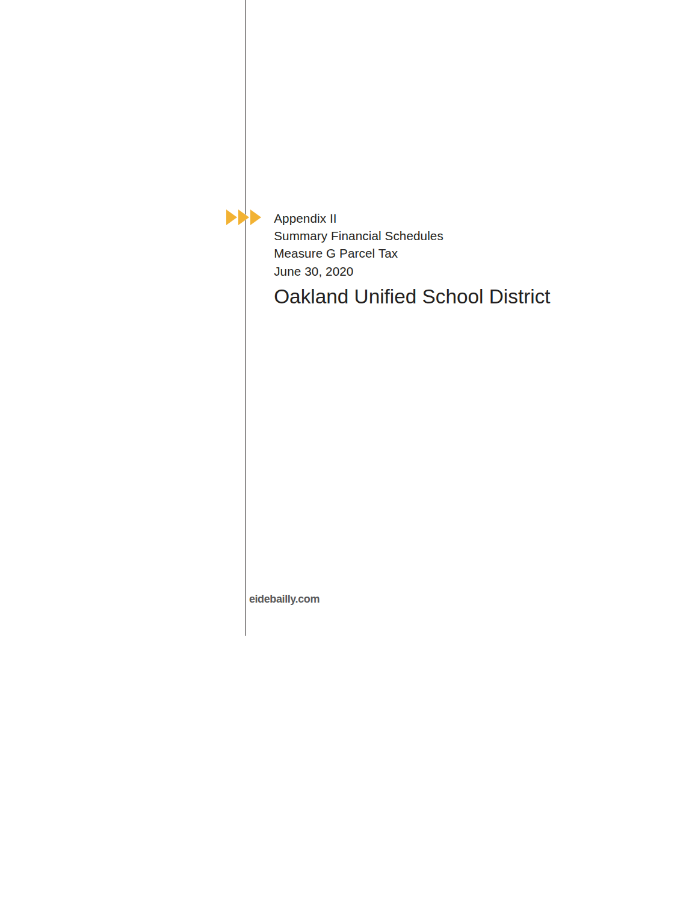Appendix II
Summary Financial Schedules
Measure G Parcel Tax
June 30, 2020
Oakland Unified School District
eidebailly.com